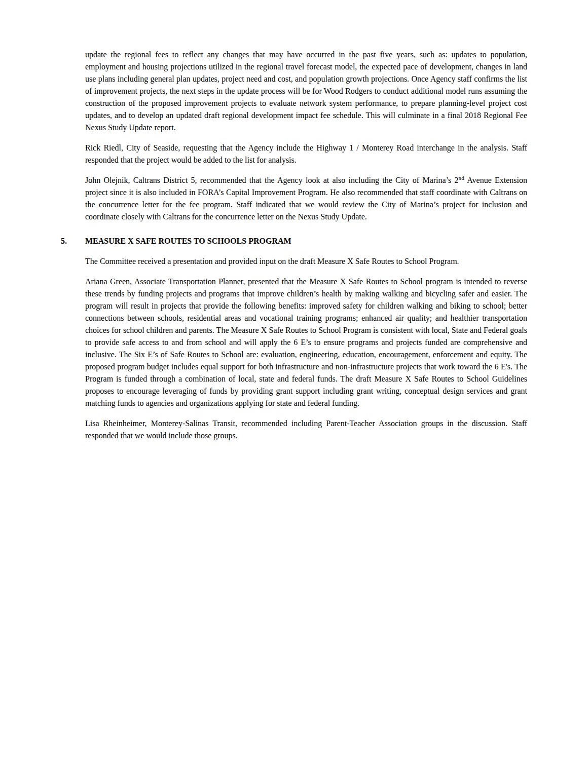update the regional fees to reflect any changes that may have occurred in the past five years, such as: updates to population, employment and housing projections utilized in the regional travel forecast model, the expected pace of development, changes in land use plans including general plan updates, project need and cost, and population growth projections. Once Agency staff confirms the list of improvement projects, the next steps in the update process will be for Wood Rodgers to conduct additional model runs assuming the construction of the proposed improvement projects to evaluate network system performance, to prepare planning-level project cost updates, and to develop an updated draft regional development impact fee schedule. This will culminate in a final 2018 Regional Fee Nexus Study Update report.
Rick Riedl, City of Seaside, requesting that the Agency include the Highway 1 / Monterey Road interchange in the analysis. Staff responded that the project would be added to the list for analysis.
John Olejnik, Caltrans District 5, recommended that the Agency look at also including the City of Marina’s 2nd Avenue Extension project since it is also included in FORA’s Capital Improvement Program. He also recommended that staff coordinate with Caltrans on the concurrence letter for the fee program. Staff indicated that we would review the City of Marina’s project for inclusion and coordinate closely with Caltrans for the concurrence letter on the Nexus Study Update.
5.
Measure X Safe Routes to Schools Program
The Committee received a presentation and provided input on the draft Measure X Safe Routes to School Program.
Ariana Green, Associate Transportation Planner, presented that the Measure X Safe Routes to School program is intended to reverse these trends by funding projects and programs that improve children’s health by making walking and bicycling safer and easier. The program will result in projects that provide the following benefits: improved safety for children walking and biking to school; better connections between schools, residential areas and vocational training programs; enhanced air quality; and healthier transportation choices for school children and parents. The Measure X Safe Routes to School Program is consistent with local, State and Federal goals to provide safe access to and from school and will apply the 6 E’s to ensure programs and projects funded are comprehensive and inclusive. The Six E’s of Safe Routes to School are: evaluation, engineering, education, encouragement, enforcement and equity. The proposed program budget includes equal support for both infrastructure and non-infrastructure projects that work toward the 6 E's. The Program is funded through a combination of local, state and federal funds. The draft Measure X Safe Routes to School Guidelines proposes to encourage leveraging of funds by providing grant support including grant writing, conceptual design services and grant matching funds to agencies and organizations applying for state and federal funding.
Lisa Rheinheimer, Monterey-Salinas Transit, recommended including Parent-Teacher Association groups in the discussion. Staff responded that we would include those groups.